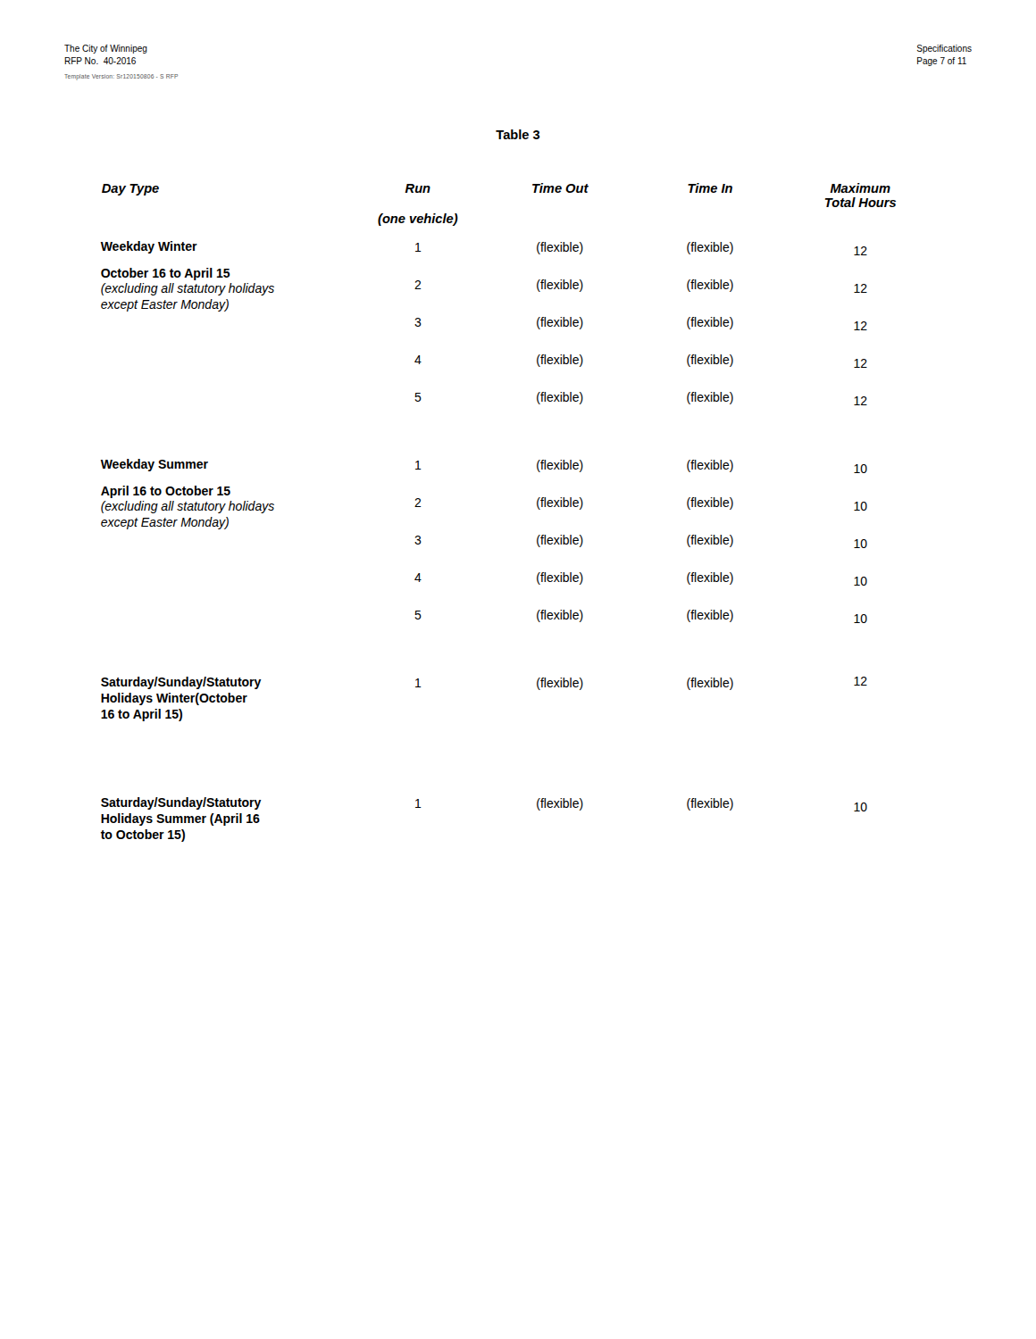The City of Winnipeg
RFP No. 40-2016
Template Version: Sr120150806 - S RFP
Specifications
Page 7 of 11
Table 3
| Day Type | Run | Time Out | Time In | Maximum Total Hours |
| --- | --- | --- | --- | --- |
| | (one vehicle) | | | |
| Weekday Winter October 16 to April 15 (excluding all statutory holidays except Easter Monday) | 1 | (flexible) | (flexible) | 12 |
| 2 | (flexible) | (flexible) | 12 |
| 3 | (flexible) | (flexible) | 12 |
| 4 | (flexible) | (flexible) | 12 |
| 5 | (flexible) | (flexible) | 12 |
| Weekday Summer April 16 to October 15 (excluding all statutory holidays except Easter Monday) | 1 | (flexible) | (flexible) | 10 |
| 2 | (flexible) | (flexible) | 10 |
| 3 | (flexible) | (flexible) | 10 |
| 4 | (flexible) | (flexible) | 10 |
| 5 | (flexible) | (flexible) | 10 |
| Saturday/Sunday/Statutory Holidays Winter(October 16 to April 15) | 1 | (flexible) | (flexible) | 12 |
| Saturday/Sunday/Statutory Holidays Summer (April 16 to October 15) | 1 | (flexible) | (flexible) | 10 |